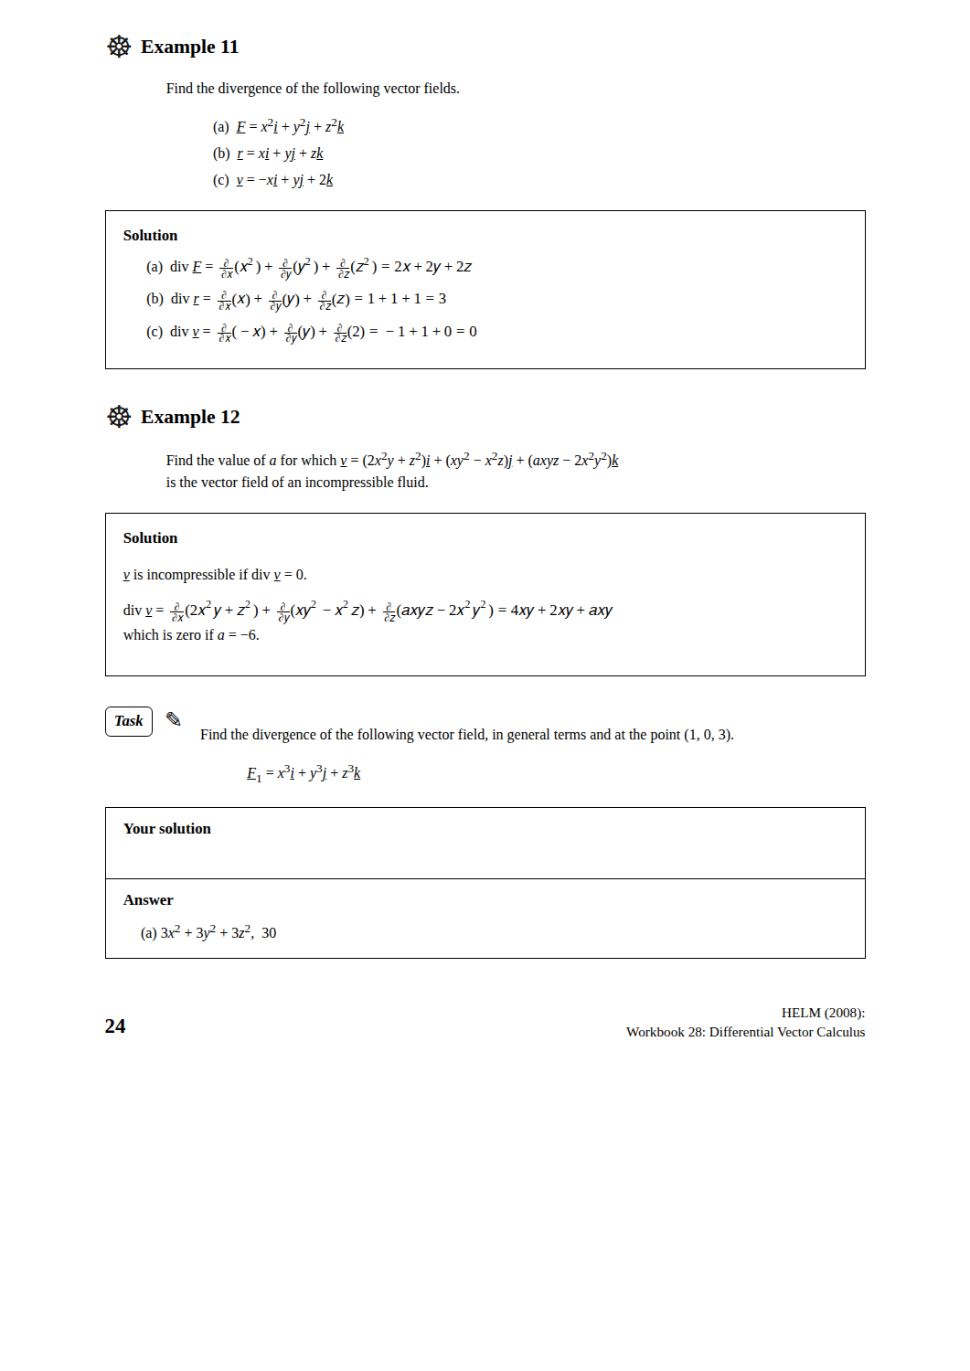☸ Example 11
Find the divergence of the following vector fields.
(a) F = x2i + y2j + z2k
(b) r = xi + yj + zk
(c) v = −xi + yj + 2k
Solution
(a) div F = ∂∂x (x2) + ∂∂y (y2) + ∂∂z (z2) =2x+2y+2z
(b) div r = ∂∂x (x) + ∂∂y (y) + ∂∂z (z) =1+1+1=3
(c) div v = ∂∂x (−x) + ∂∂y (y) + ∂∂z (2) =−1+1+0=0
☸ Example 12
Find the value of a for which v = (2x2y + z2)i + (xy2 − x2z)j + (axyz − 2x2y2)k
is the vector field of an incompressible fluid.
Solution
v is incompressible if div v = 0.
div v = ∂∂x (2x2y+z2) + ∂∂y (xy2−x2z) + ∂∂z (axyz−2x2y2) =4xy+2xy+axy
which is zero if a = −6.
Task ✎
Find the divergence of the following vector field, in general terms and at the point (1, 0, 3).
F1 = x3i + y3j + z3k
Your solution
Answer
(a) 3x2 + 3y2 + 3z2, 30
24
HELM (2008):
Workbook 28: Differential Vector Calculus